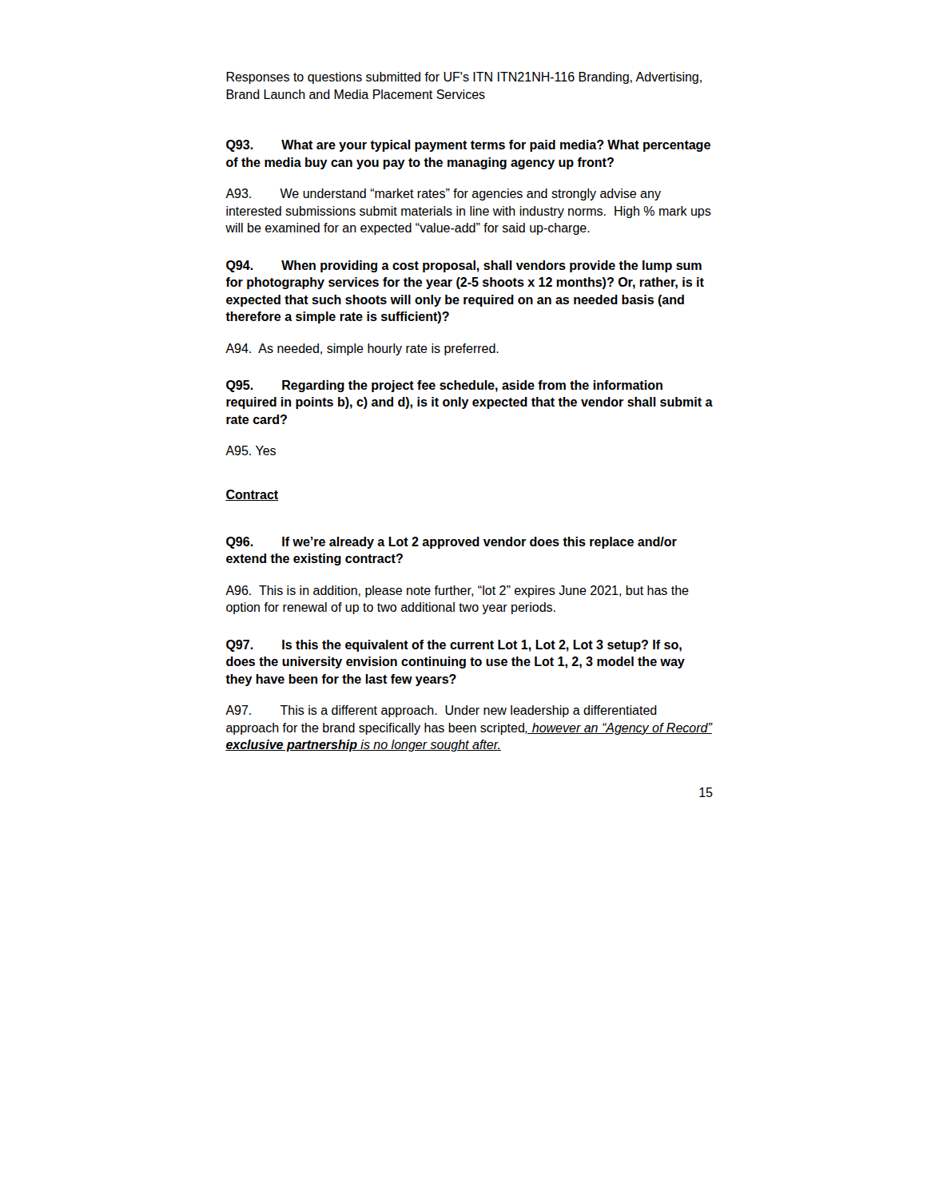Responses to questions submitted for UF's ITN ITN21NH-116 Branding, Advertising, Brand Launch and Media Placement Services
Q93. What are your typical payment terms for paid media? What percentage of the media buy can you pay to the managing agency up front?
A93. We understand “market rates” for agencies and strongly advise any interested submissions submit materials in line with industry norms. High % mark ups will be examined for an expected “value-add” for said up-charge.
Q94. When providing a cost proposal, shall vendors provide the lump sum for photography services for the year (2-5 shoots x 12 months)? Or, rather, is it expected that such shoots will only be required on an as needed basis (and therefore a simple rate is sufficient)?
A94. As needed, simple hourly rate is preferred.
Q95. Regarding the project fee schedule, aside from the information required in points b), c) and d), is it only expected that the vendor shall submit a rate card?
A95. Yes
Contract
Q96. If we’re already a Lot 2 approved vendor does this replace and/or extend the existing contract?
A96. This is in addition, please note further, “lot 2” expires June 2021, but has the option for renewal of up to two additional two year periods.
Q97. Is this the equivalent of the current Lot 1, Lot 2, Lot 3 setup? If so, does the university envision continuing to use the Lot 1, 2, 3 model the way they have been for the last few years?
A97. This is a different approach. Under new leadership a differentiated approach for the brand specifically has been scripted, however an “Agency of Record” exclusive partnership is no longer sought after.
15